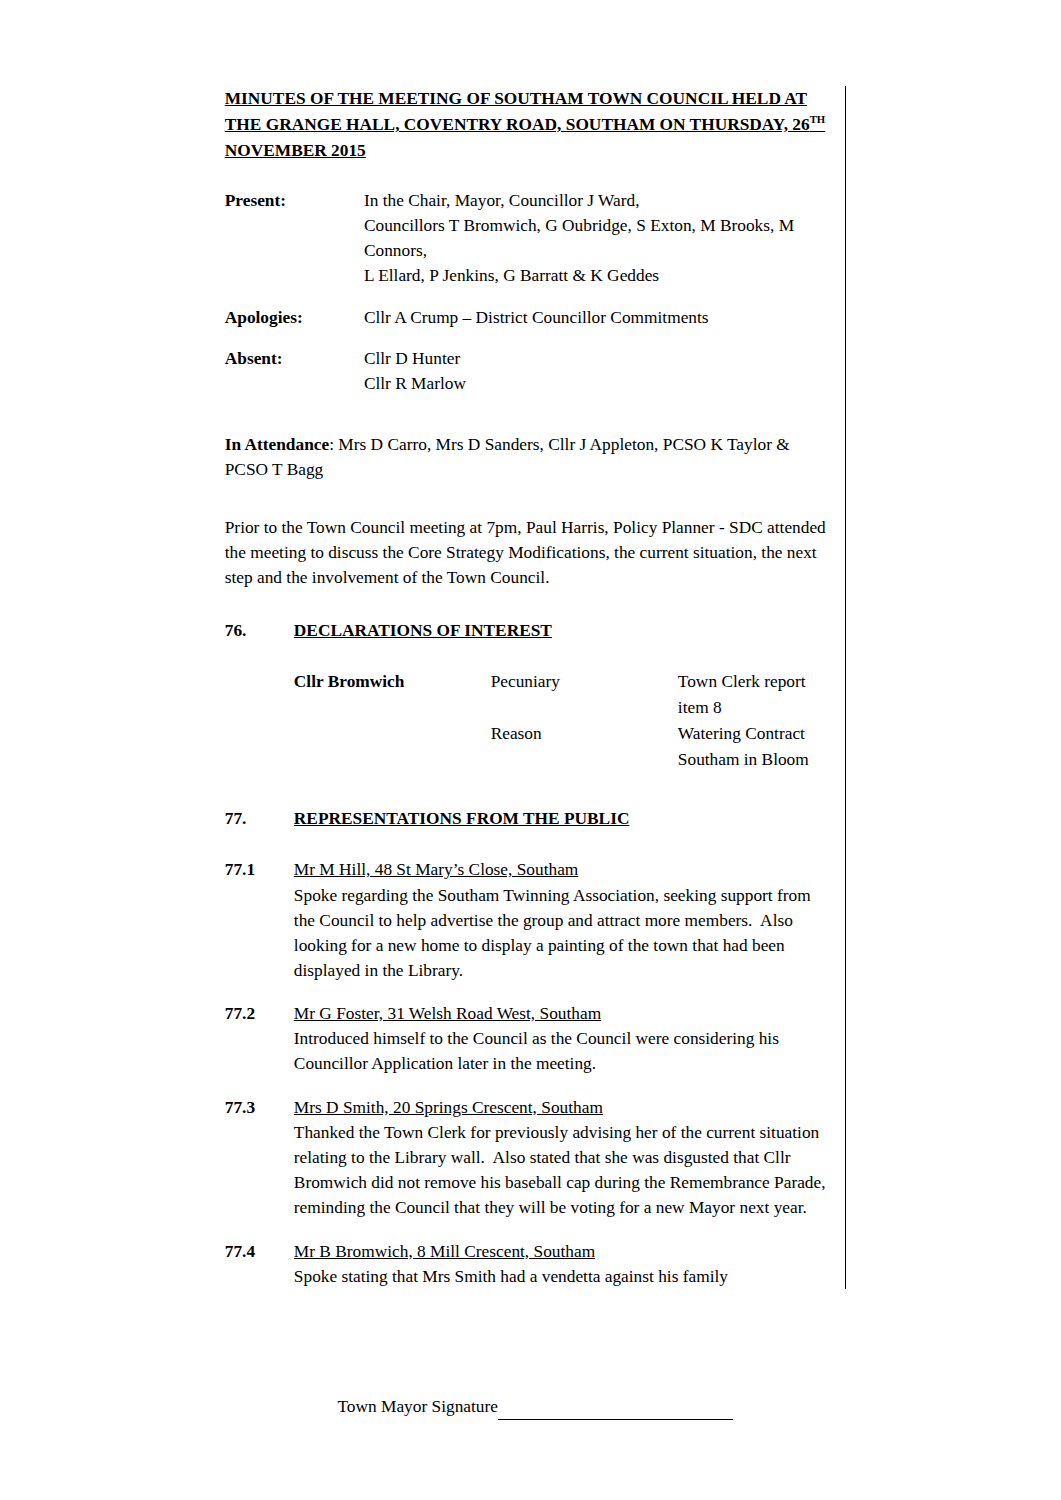Minutes of the Meeting of Southam Town Council held at the Grange Hall, Coventry Road, Southam on Thursday, 26TH November 2015
| Present: | In the Chair, Mayor, Councillor J Ward, Councillors T Bromwich, G Oubridge, S Exton, M Brooks, M Connors, L Ellard, P Jenkins, G Barratt & K Geddes |
| Apologies: | Cllr A Crump – District Councillor Commitments |
| Absent: | Cllr D Hunter Cllr R Marlow |
In Attendance: Mrs D Carro, Mrs D Sanders, Cllr J Appleton, PCSO K Taylor & PCSO T Bagg
Prior to the Town Council meeting at 7pm, Paul Harris, Policy Planner - SDC attended the meeting to discuss the Core Strategy Modifications, the current situation, the next step and the involvement of the Town Council.
76.
Declarations of Interest
| Cllr Bromwich | Pecuniary | Town Clerk report item 8 |
| | Reason | Watering Contract Southam in Bloom |
77.
Representations from the Public
77.1
Mr M Hill, 48 St Mary’s Close, Southam
Spoke regarding the Southam Twinning Association, seeking support from the Council to help advertise the group and attract more members. Also looking for a new home to display a painting of the town that had been displayed in the Library.
77.2
Mr G Foster, 31 Welsh Road West, Southam
Introduced himself to the Council as the Council were considering his Councillor Application later in the meeting.
77.3
Mrs D Smith, 20 Springs Crescent, Southam
Thanked the Town Clerk for previously advising her of the current situation relating to the Library wall. Also stated that she was disgusted that Cllr Bromwich did not remove his baseball cap during the Remembrance Parade, reminding the Council that they will be voting for a new Mayor next year.
77.4
Mr B Bromwich, 8 Mill Crescent, Southam
Spoke stating that Mrs Smith had a vendetta against his family
Town Mayor Signature